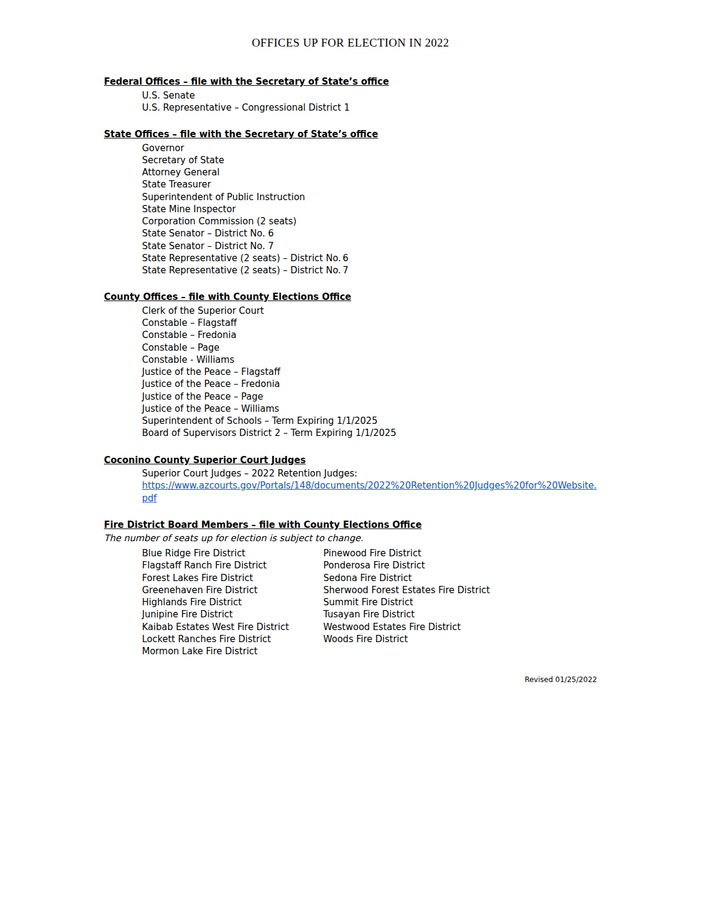OFFICES UP FOR ELECTION IN 2022
Federal Offices – file with the Secretary of State’s office
U.S. Senate
U.S. Representative – Congressional District 1
State Offices – file with the Secretary of State’s office
Governor
Secretary of State
Attorney General
State Treasurer
Superintendent of Public Instruction
State Mine Inspector
Corporation Commission (2 seats)
State Senator – District No. 6
State Senator – District No. 7
State Representative (2 seats) – District No. 6
State Representative (2 seats) – District No. 7
County Offices – file with County Elections Office
Clerk of the Superior Court
Constable – Flagstaff
Constable – Fredonia
Constable – Page
Constable - Williams
Justice of the Peace – Flagstaff
Justice of the Peace – Fredonia
Justice of the Peace – Page
Justice of the Peace – Williams
Superintendent of Schools – Term Expiring 1/1/2025
Board of Supervisors District 2 – Term Expiring 1/1/2025
Coconino County Superior Court Judges
Superior Court Judges – 2022 Retention Judges:
https://www.azcourts.gov/Portals/148/documents/2022%20Retention%20Judges%20for%20Website.pdf
Fire District Board Members – file with County Elections Office
The number of seats up for election is subject to change.
Blue Ridge Fire District
Flagstaff Ranch Fire District
Forest Lakes Fire District
Greenehaven Fire District
Highlands Fire District
Junipine Fire District
Kaibab Estates West Fire District
Lockett Ranches Fire District
Mormon Lake Fire District
Pinewood Fire District
Ponderosa Fire District
Sedona Fire District
Sherwood Forest Estates Fire District
Summit Fire District
Tusayan Fire District
Westwood Estates Fire District
Woods Fire District
Revised 01/25/2022